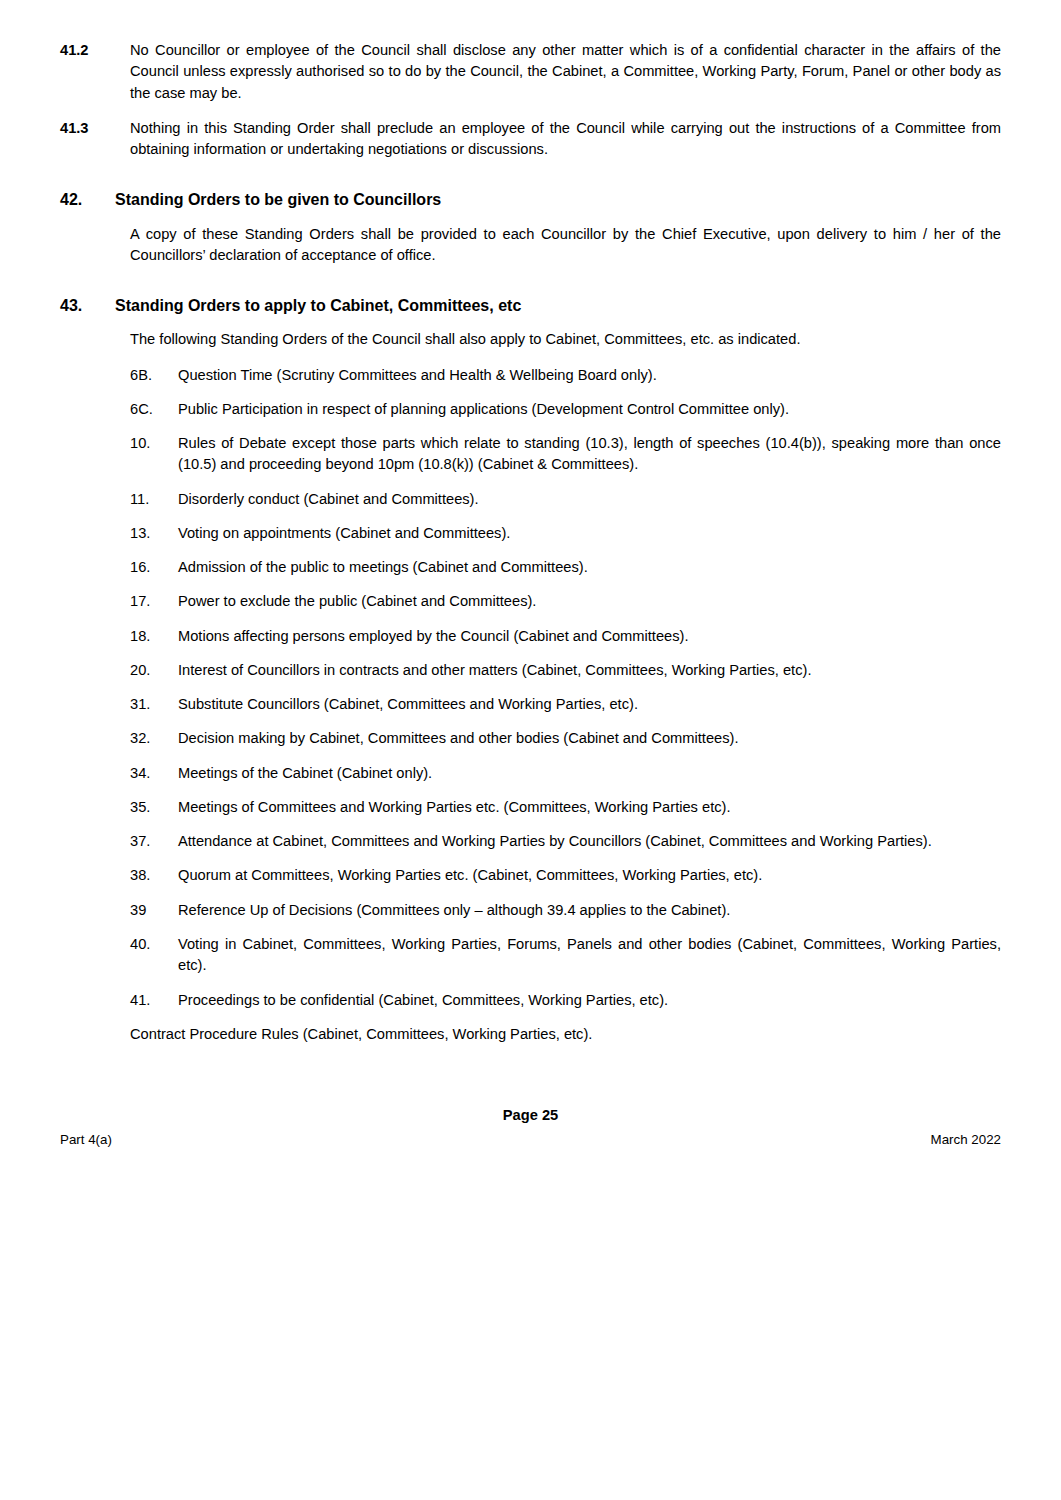41.2
No Councillor or employee of the Council shall disclose any other matter which is of a confidential character in the affairs of the Council unless expressly authorised so to do by the Council, the Cabinet, a Committee, Working Party, Forum, Panel or other body as the case may be.
41.3
Nothing in this Standing Order shall preclude an employee of the Council while carrying out the instructions of a Committee from obtaining information or undertaking negotiations or discussions.
42. Standing Orders to be given to Councillors
A copy of these Standing Orders shall be provided to each Councillor by the Chief Executive, upon delivery to him / her of the Councillors’ declaration of acceptance of office.
43. Standing Orders to apply to Cabinet, Committees, etc
The following Standing Orders of the Council shall also apply to Cabinet, Committees, etc. as indicated.
6B. Question Time (Scrutiny Committees and Health & Wellbeing Board only).
6C. Public Participation in respect of planning applications (Development Control Committee only).
10. Rules of Debate except those parts which relate to standing (10.3), length of speeches (10.4(b)), speaking more than once (10.5) and proceeding beyond 10pm (10.8(k)) (Cabinet & Committees).
11. Disorderly conduct (Cabinet and Committees).
13. Voting on appointments (Cabinet and Committees).
16. Admission of the public to meetings (Cabinet and Committees).
17. Power to exclude the public (Cabinet and Committees).
18. Motions affecting persons employed by the Council (Cabinet and Committees).
20. Interest of Councillors in contracts and other matters (Cabinet, Committees, Working Parties, etc).
31. Substitute Councillors (Cabinet, Committees and Working Parties, etc).
32. Decision making by Cabinet, Committees and other bodies (Cabinet and Committees).
34. Meetings of the Cabinet (Cabinet only).
35. Meetings of Committees and Working Parties etc. (Committees, Working Parties etc).
37. Attendance at Cabinet, Committees and Working Parties by Councillors (Cabinet, Committees and Working Parties).
38. Quorum at Committees, Working Parties etc. (Cabinet, Committees, Working Parties, etc).
39 Reference Up of Decisions (Committees only – although 39.4 applies to the Cabinet).
40. Voting in Cabinet, Committees, Working Parties, Forums, Panels and other bodies (Cabinet, Committees, Working Parties, etc).
41. Proceedings to be confidential (Cabinet, Committees, Working Parties, etc).
Contract Procedure Rules (Cabinet, Committees, Working Parties, etc).
Page 25
Part 4(a) March 2022